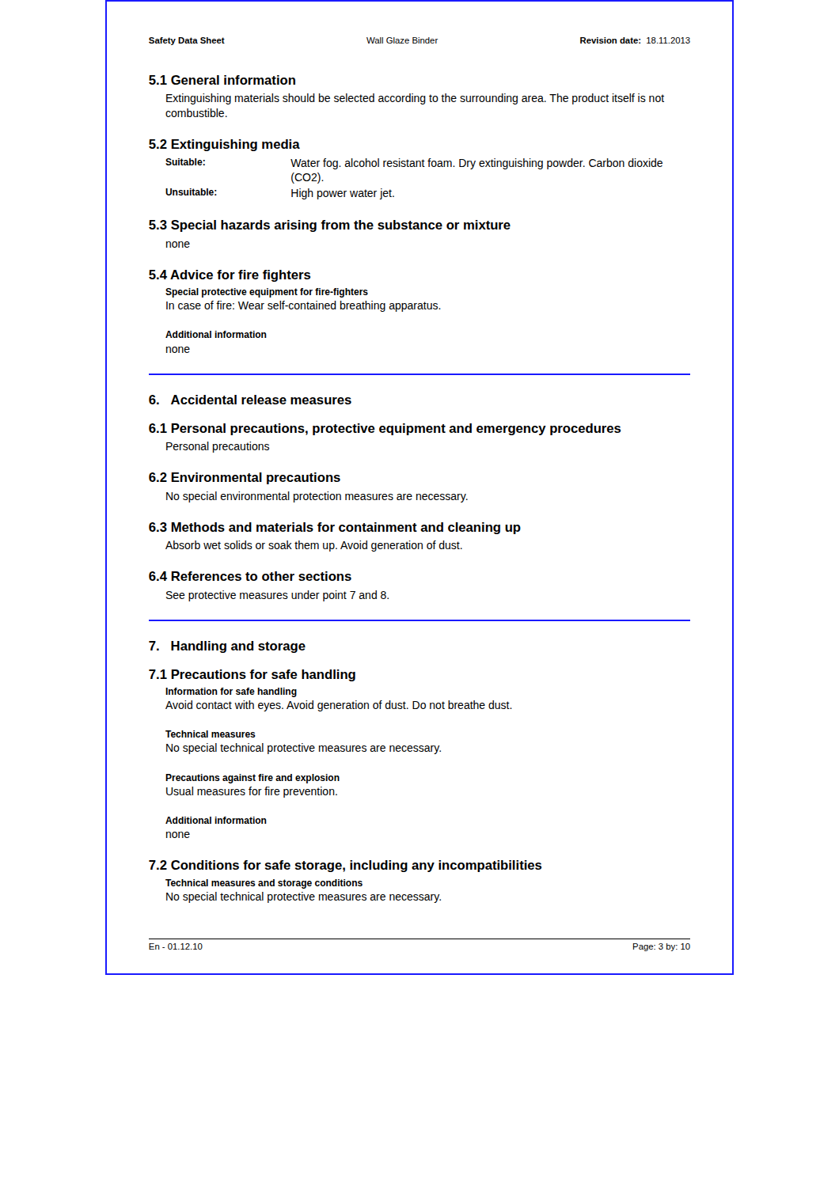Safety Data Sheet
Wall Glaze Binder
Revision date: 18.11.2013
5.1 General information
Extinguishing materials should be selected according to the surrounding area. The product itself is not combustible.
5.2 Extinguishing media
| Suitable: | Water fog. alcohol resistant foam. Dry extinguishing powder. Carbon dioxide (CO2). |
| Unsuitable: | High power water jet. |
5.3 Special hazards arising from the substance or mixture
none
5.4 Advice for fire fighters
Special protective equipment for fire-fighters
In case of fire: Wear self-contained breathing apparatus.
Additional information
none
6. Accidental release measures
6.1 Personal precautions, protective equipment and emergency procedures
Personal precautions
6.2 Environmental precautions
No special environmental protection measures are necessary.
6.3 Methods and materials for containment and cleaning up
Absorb wet solids or soak them up. Avoid generation of dust.
6.4 References to other sections
See protective measures under point 7 and 8.
7. Handling and storage
7.1 Precautions for safe handling
Information for safe handling
Avoid contact with eyes. Avoid generation of dust. Do not breathe dust.
Technical measures
No special technical protective measures are necessary.
Precautions against fire and explosion
Usual measures for fire prevention.
Additional information
none
7.2 Conditions for safe storage, including any incompatibilities
Technical measures and storage conditions
No special technical protective measures are necessary.
En - 01.12.10
Page: 3 by: 10